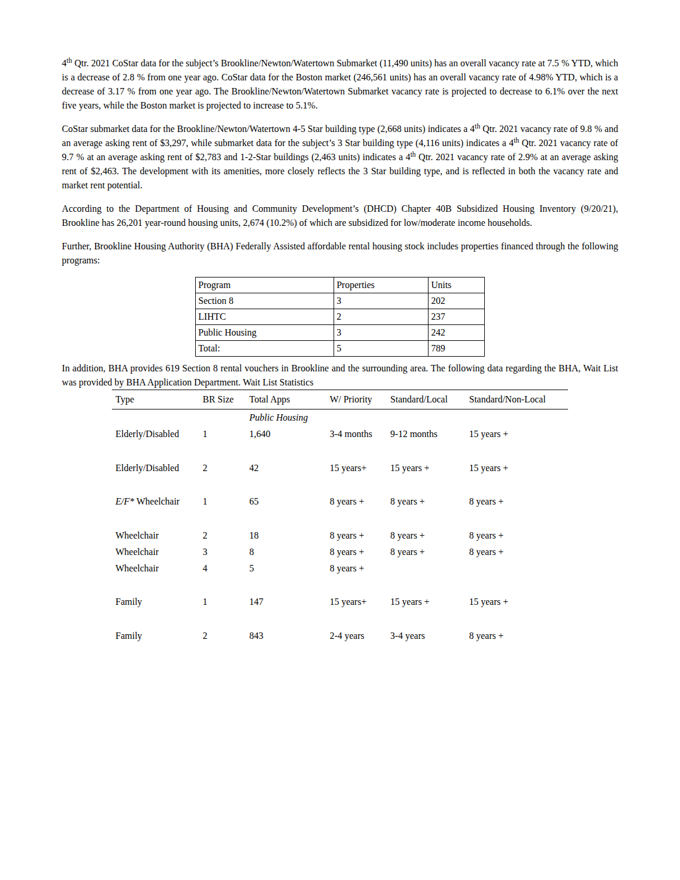4th Qtr. 2021 CoStar data for the subject’s Brookline/Newton/Watertown Submarket (11,490 units) has an overall vacancy rate at 7.5 % YTD, which is a decrease of 2.8 % from one year ago. CoStar data for the Boston market (246,561 units) has an overall vacancy rate of 4.98% YTD, which is a decrease of 3.17 % from one year ago. The Brookline/Newton/Watertown Submarket vacancy rate is projected to decrease to 6.1% over the next five years, while the Boston market is projected to increase to 5.1%.
CoStar submarket data for the Brookline/Newton/Watertown 4-5 Star building type (2,668 units) indicates a 4th Qtr. 2021 vacancy rate of 9.8 % and an average asking rent of $3,297, while submarket data for the subject’s 3 Star building type (4,116 units) indicates a 4th Qtr. 2021 vacancy rate of 9.7 % at an average asking rent of $2,783 and 1-2-Star buildings (2,463 units) indicates a 4th Qtr. 2021 vacancy rate of 2.9% at an average asking rent of $2,463. The development with its amenities, more closely reflects the 3 Star building type, and is reflected in both the vacancy rate and market rent potential.
According to the Department of Housing and Community Development’s (DHCD) Chapter 40B Subsidized Housing Inventory (9/20/21), Brookline has 26,201 year-round housing units, 2,674 (10.2%) of which are subsidized for low/moderate income households.
Further, Brookline Housing Authority (BHA) Federally Assisted affordable rental housing stock includes properties financed through the following programs:
| Program | Properties | Units |
| Section 8 | 3 | 202 |
| LIHTC | 2 | 237 |
| Public Housing | 3 | 242 |
| Total: | 5 | 789 |
In addition, BHA provides 619 Section 8 rental vouchers in Brookline and the surrounding area. The following data regarding the BHA, Wait List was provided by BHA Application Department. Wait List Statistics
| Type | BR Size | Total Apps | W/ Priority | Standard/Local | Standard/Non-Local |
| --- | --- | --- | --- | --- | --- |
| | | Public Housing | | | |
| Elderly/Disabled | 1 | 1,640 | 3-4 months | 9-12 months | 15 years + |
| Elderly/Disabled | 2 | 42 | 15 years+ | 15 years + | 15 years + |
| E/F* Wheelchair | 1 | 65 | 8 years + | 8 years + | 8 years + |
| Wheelchair | 2 | 18 | 8 years + | 8 years + | 8 years + |
| Wheelchair | 3 | 8 | 8 years + | 8 years + | 8 years + |
| Wheelchair | 4 | 5 | 8 years + | | |
| Family | 1 | 147 | 15 years+ | 15 years + | 15 years + |
| Family | 2 | 843 | 2-4 years | 3-4 years | 8 years + |